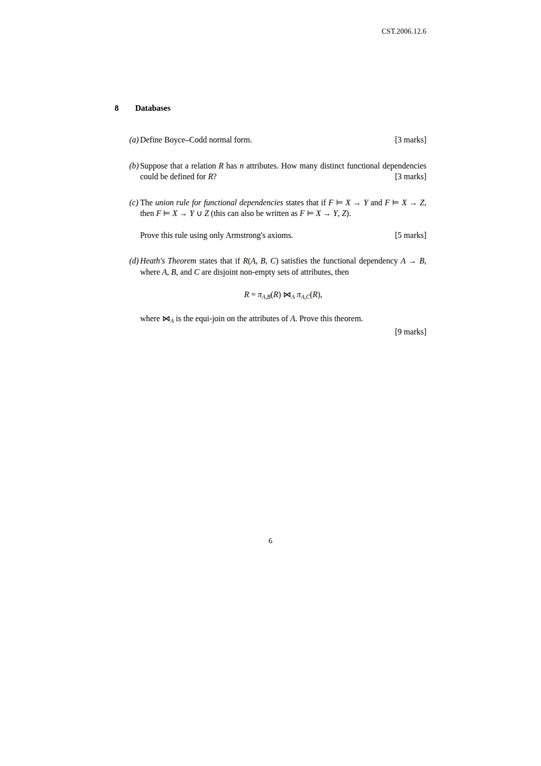CST.2006.12.6
8 Databases
(a)
Define Boyce–Codd normal form. [3 marks]
(b)
Suppose that a relation R has n attributes. How many distinct functional dependencies could be defined for R? [3 marks]
(c)
The union rule for functional dependencies states that if F ⊨ X → Y and F ⊨ X → Z, then F ⊨ X → Y ∪ Z (this can also be written as F ⊨ X → Y, Z).
Prove this rule using only Armstrong's axioms. [5 marks]
(d)
Heath's Theorem states that if R(A, B, C) satisfies the functional dependency A → B, where A, B, and C are disjoint non-empty sets of attributes, then
R = πA,B(R) ⋈A πA,C(R),
where ⋈A is the equi-join on the attributes of A. Prove this theorem.
[9 marks]
6